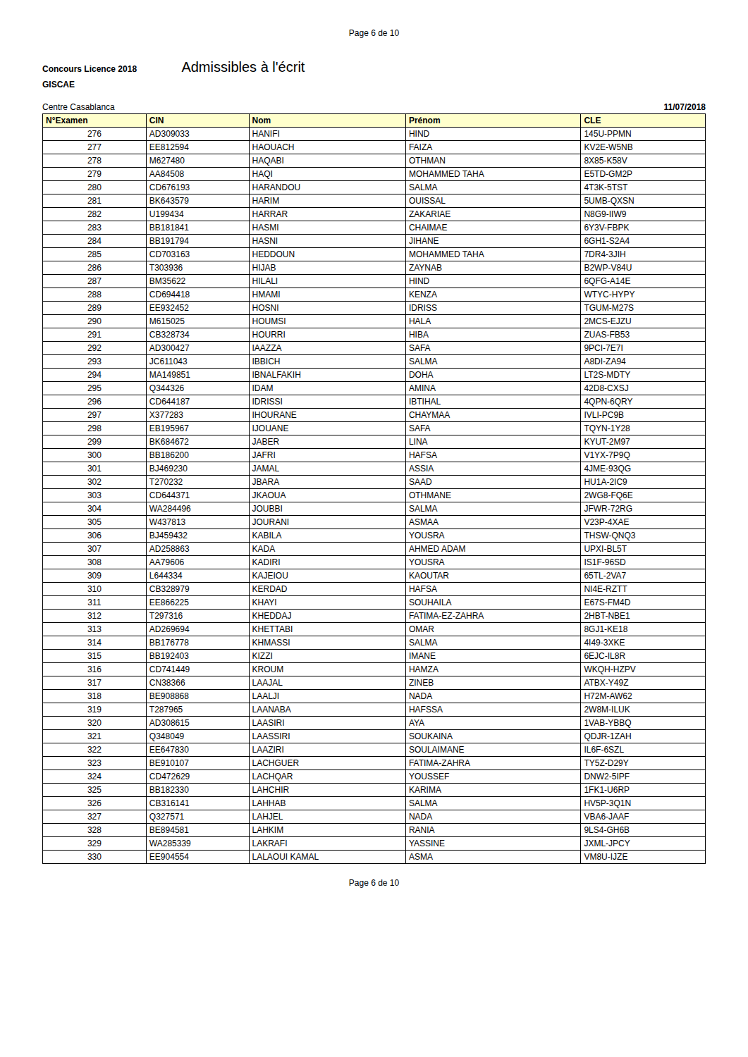Page 6 de 10
Concours Licence 2018 Admissibles à l'écrit
GISCAE
Centre Casablanca 11/07/2018
| N°Examen | CIN | Nom | Prénom | CLE |
| --- | --- | --- | --- | --- |
| 276 | AD309033 | HANIFI | HIND | 145U-PPMN |
| 277 | EE812594 | HAOUACH | FAIZA | KV2E-W5NB |
| 278 | M627480 | HAQABI | OTHMAN | 8X85-K58V |
| 279 | AA84508 | HAQI | MOHAMMED TAHA | E5TD-GM2P |
| 280 | CD676193 | HARANDOU | SALMA | 4T3K-5TST |
| 281 | BK643579 | HARIM | OUISSAL | 5UMB-QXSN |
| 282 | U199434 | HARRAR | ZAKARIAE | N8G9-IIW9 |
| 283 | BB181841 | HASMI | CHAIMAE | 6Y3V-FBPK |
| 284 | BB191794 | HASNI | JIHANE | 6GH1-S2A4 |
| 285 | CD703163 | HEDDOUN | MOHAMMED TAHA | 7DR4-3JIH |
| 286 | T303936 | HIJAB | ZAYNAB | B2WP-V84U |
| 287 | BM35622 | HILALI | HIND | 6QFG-A14E |
| 288 | CD694418 | HMAMI | KENZA | WTYC-HYPY |
| 289 | EE932452 | HOSNI | IDRISS | TGUM-M27S |
| 290 | M615025 | HOUMSI | HALA | 2MCS-EJZU |
| 291 | CB328734 | HOURRI | HIBA | ZUAS-FB53 |
| 292 | AD300427 | IAAZZA | SAFA | 9PCI-7E7I |
| 293 | JC611043 | IBBICH | SALMA | A8DI-ZA94 |
| 294 | MA149851 | IBNALFAKIH | DOHA | LT2S-MDTY |
| 295 | Q344326 | IDAM | AMINA | 42D8-CXSJ |
| 296 | CD644187 | IDRISSI | IBTIHAL | 4QPN-6QRY |
| 297 | X377283 | IHOURANE | CHAYMAA | IVLI-PC9B |
| 298 | EB195967 | IJOUANE | SAFA | TQYN-1Y28 |
| 299 | BK684672 | JABER | LINA | KYUT-2M97 |
| 300 | BB186200 | JAFRI | HAFSA | V1YX-7P9Q |
| 301 | BJ469230 | JAMAL | ASSIA | 4JME-93QG |
| 302 | T270232 | JBARA | SAAD | HU1A-2IC9 |
| 303 | CD644371 | JKAOUA | OTHMANE | 2WG8-FQ6E |
| 304 | WA284496 | JOUBBI | SALMA | JFWR-72RG |
| 305 | W437813 | JOURANI | ASMAA | V23P-4XAE |
| 306 | BJ459432 | KABILA | YOUSRA | THSW-QNQ3 |
| 307 | AD258863 | KADA | AHMED ADAM | UPXI-BL5T |
| 308 | AA79606 | KADIRI | YOUSRA | IS1F-96SD |
| 309 | L644334 | KAJEIOU | KAOUTAR | 65TL-2VA7 |
| 310 | CB328979 | KERDAD | HAFSA | NI4E-RZTT |
| 311 | EE866225 | KHAYI | SOUHAILA | E67S-FM4D |
| 312 | T297316 | KHEDDAJ | FATIMA-EZ-ZAHRA | 2HBT-NBE1 |
| 313 | AD269694 | KHETTABI | OMAR | 8GJ1-KE18 |
| 314 | BB176778 | KHMASSI | SALMA | 4I49-3XKE |
| 315 | BB192403 | KIZZI | IMANE | 6EJC-IL8R |
| 316 | CD741449 | KROUM | HAMZA | WKQH-HZPV |
| 317 | CN38366 | LAAJAL | ZINEB | ATBX-Y49Z |
| 318 | BE908868 | LAALJI | NADA | H72M-AW62 |
| 319 | T287965 | LAANABA | HAFSSA | 2W8M-ILUK |
| 320 | AD308615 | LAASIRI | AYA | 1VAB-YBBQ |
| 321 | Q348049 | LAASSIRI | SOUKAINA | QDJR-1ZAH |
| 322 | EE647830 | LAAZIRI | SOULAIMANE | IL6F-6SZL |
| 323 | BE910107 | LACHGUER | FATIMA-ZAHRA | TY5Z-D29Y |
| 324 | CD472629 | LACHQAR | YOUSSEF | DNW2-5IPF |
| 325 | BB182330 | LAHCHIR | KARIMA | 1FK1-U6RP |
| 326 | CB316141 | LAHHAB | SALMA | HV5P-3Q1N |
| 327 | Q327571 | LAHJEL | NADA | VBA6-JAAF |
| 328 | BE894581 | LAHKIM | RANIA | 9LS4-GH6B |
| 329 | WA285339 | LAKRAFI | YASSINE | JXML-JPCY |
| 330 | EE904554 | LALAOUI KAMAL | ASMA | VM8U-IJZE |
Page 6 de 10